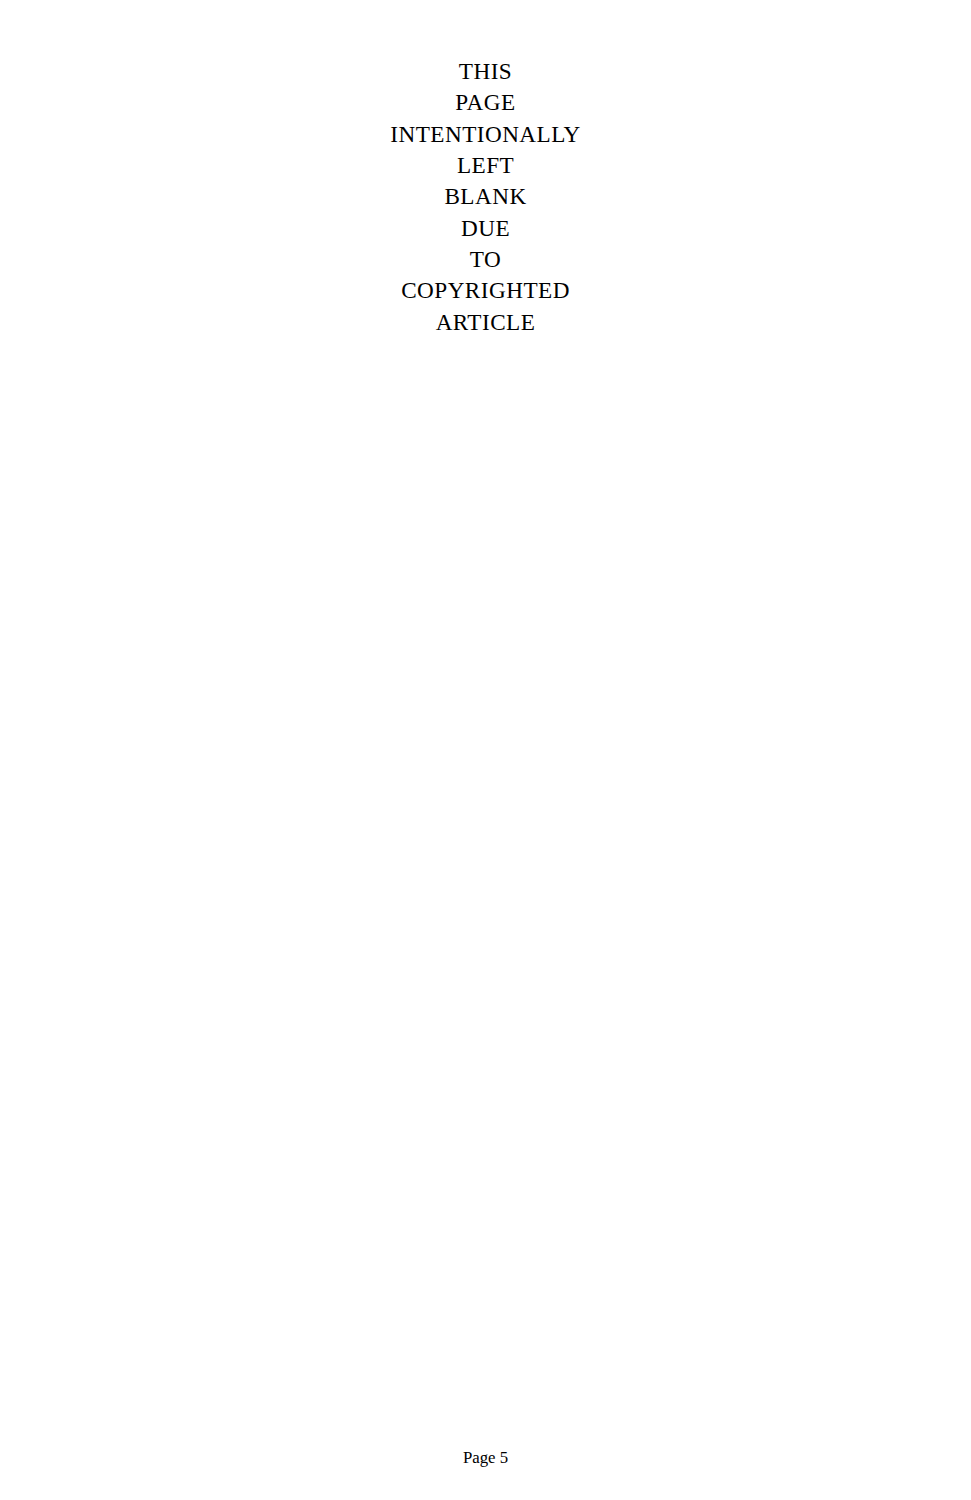THIS
PAGE
INTENTIONALLY
LEFT
BLANK
DUE
TO
COPYRIGHTED
ARTICLE
Page 5